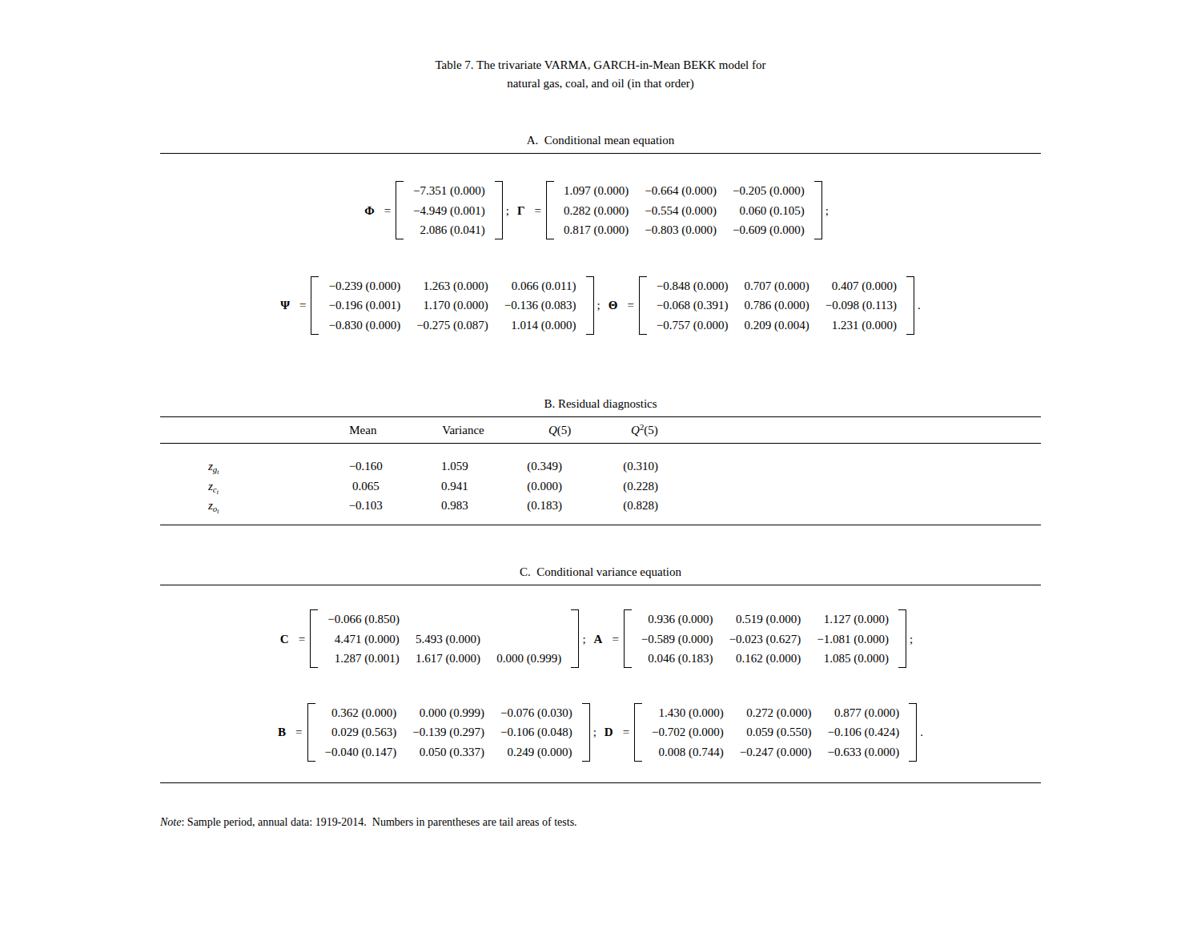Table 7. The trivariate VARMA, GARCH-in-Mean BEKK model for
natural gas, coal, and oil (in that order)
A. Conditional mean equation
Φ=
| −7.351 (0.000) |
| −4.949 (0.001) |
| 2.086 (0.041) |
;
Γ=
| 1.097 (0.000) | −0.664 (0.000) | −0.205 (0.000) |
| 0.282 (0.000) | −0.554 (0.000) | 0.060 (0.105) |
| 0.817 (0.000) | −0.803 (0.000) | −0.609 (0.000) |
;
Ψ=
| −0.239 (0.000) | 1.263 (0.000) | 0.066 (0.011) |
| −0.196 (0.001) | 1.170 (0.000) | −0.136 (0.083) |
| −0.830 (0.000) | −0.275 (0.087) | 1.014 (0.000) |
;
Θ=
| −0.848 (0.000) | 0.707 (0.000) | 0.407 (0.000) |
| −0.068 (0.391) | 0.786 (0.000) | −0.098 (0.113) |
| −0.757 (0.000) | 0.209 (0.004) | 1.231 (0.000) |
.
B. Residual diagnostics
| | Mean | Variance | Q (5) | Q 2 (5) | |
| --- | --- | --- | --- | --- | --- |
| z g t | −0.160 | 1.059 | (0.349) | (0.310) | |
| z c t | 0.065 | 0.941 | (0.000) | (0.228) | |
| z o t | −0.103 | 0.983 | (0.183) | (0.828) | |
C. Conditional variance equation
C=
| −0.066 (0.850) | | |
| 4.471 (0.000) | 5.493 (0.000) | |
| 1.287 (0.001) | 1.617 (0.000) | 0.000 (0.999) |
;
A=
| 0.936 (0.000) | 0.519 (0.000) | 1.127 (0.000) |
| −0.589 (0.000) | −0.023 (0.627) | −1.081 (0.000) |
| 0.046 (0.183) | 0.162 (0.000) | 1.085 (0.000) |
;
B=
| 0.362 (0.000) | 0.000 (0.999) | −0.076 (0.030) |
| 0.029 (0.563) | −0.139 (0.297) | −0.106 (0.048) |
| −0.040 (0.147) | 0.050 (0.337) | 0.249 (0.000) |
;
D=
| 1.430 (0.000) | 0.272 (0.000) | 0.877 (0.000) |
| −0.702 (0.000) | 0.059 (0.550) | −0.106 (0.424) |
| 0.008 (0.744) | −0.247 (0.000) | −0.633 (0.000) |
.
Note: Sample period, annual data: 1919-2014. Numbers in parentheses are tail areas of tests.